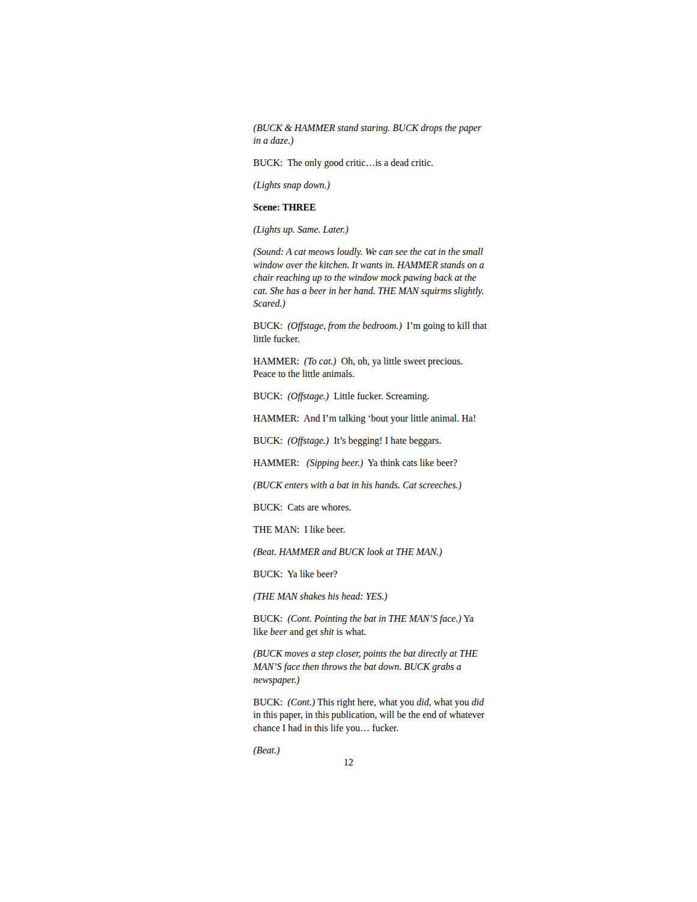(BUCK & HAMMER stand staring. BUCK drops the paper in a daze.)
BUCK: The only good critic…is a dead critic.
(Lights snap down.)
Scene: THREE
(Lights up. Same. Later.)
(Sound: A cat meows loudly. We can see the cat in the small window over the kitchen. It wants in. HAMMER stands on a chair reaching up to the window mock pawing back at the cat. She has a beer in her hand. THE MAN squirms slightly. Scared.)
BUCK: (Offstage, from the bedroom.) I’m going to kill that little fucker.
HAMMER: (To cat.) Oh, oh, ya little sweet precious. Peace to the little animals.
BUCK: (Offstage.) Little fucker. Screaming.
HAMMER: And I’m talking ‘bout your little animal. Ha!
BUCK: (Offstage.) It’s begging! I hate beggars.
HAMMER: (Sipping beer.) Ya think cats like beer?
(BUCK enters with a bat in his hands. Cat screeches.)
BUCK: Cats are whores.
THE MAN: I like beer.
(Beat. HAMMER and BUCK look at THE MAN.)
BUCK: Ya like beer?
(THE MAN shakes his head: YES.)
BUCK: (Cont. Pointing the bat in THE MAN’S face.) Ya like beer and get shit is what.
(BUCK moves a step closer, points the bat directly at THE MAN’S face then throws the bat down. BUCK grabs a newspaper.)
BUCK: (Cont.) This right here, what you did, what you did in this paper, in this publication, will be the end of whatever chance I had in this life you… fucker.
(Beat.)
12